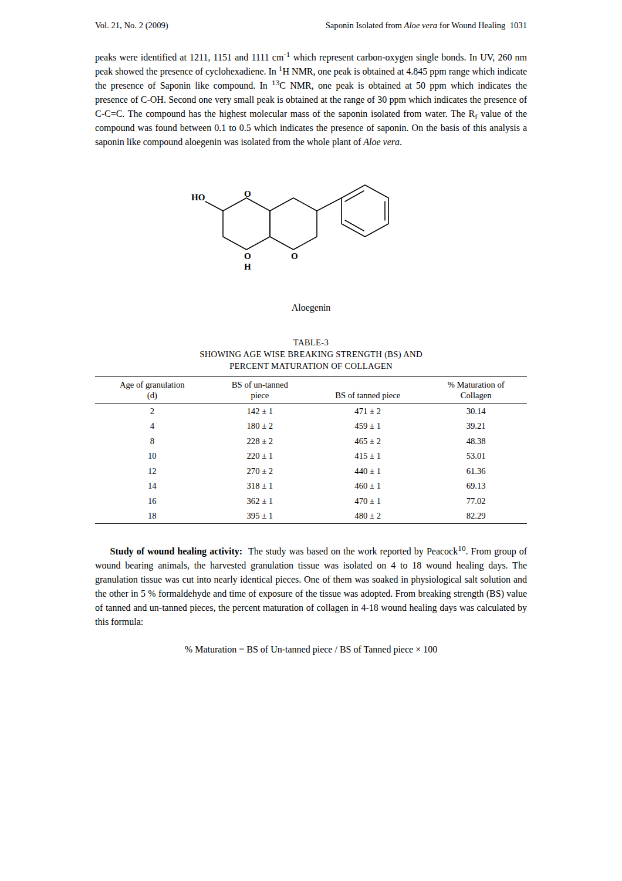Vol. 21, No. 2 (2009) Saponin Isolated from Aloe vera for Wound Healing 1031
peaks were identified at 1211, 1151 and 1111 cm-1 which represent carbon-oxygen single bonds. In UV, 260 nm peak showed the presence of cyclohexadiene. In 1H NMR, one peak is obtained at 4.845 ppm range which indicate the presence of Saponin like compound. In 13C NMR, one peak is obtained at 50 ppm which indicates the presence of C-OH. Second one very small peak is obtained at the range of 30 ppm which indicates the presence of C-C=C. The compound has the highest molecular mass of the saponin isolated from water. The Rf value of the compound was found between 0.1 to 0.5 which indicates the presence of saponin. On the basis of this analysis a saponin like compound aloegenin was isolated from the whole plant of Aloe vera.
HO O O H O
Aloegenin
TABLE-3 SHOWING AGE WISE BREAKING STRENGTH (BS) AND PERCENT MATURATION OF COLLAGEN
| Age of granulation (d) | BS of un-tanned piece | BS of tanned piece | % Maturation of Collagen |
| --- | --- | --- | --- |
| 2 | 142 ± 1 | 471 ± 2 | 30.14 |
| 4 | 180 ± 2 | 459 ± 1 | 39.21 |
| 8 | 228 ± 2 | 465 ± 2 | 48.38 |
| 10 | 220 ± 1 | 415 ± 1 | 53.01 |
| 12 | 270 ± 2 | 440 ± 1 | 61.36 |
| 14 | 318 ± 1 | 460 ± 1 | 69.13 |
| 16 | 362 ± 1 | 470 ± 1 | 77.02 |
| 18 | 395 ± 1 | 480 ± 2 | 82.29 |
Study of wound healing activity: The study was based on the work reported by Peacock10. From group of wound bearing animals, the harvested granulation tissue was isolated on 4 to 18 wound healing days. The granulation tissue was cut into nearly identical pieces. One of them was soaked in physiological salt solution and the other in 5 % formaldehyde and time of exposure of the tissue was adopted. From breaking strength (BS) value of tanned and un-tanned pieces, the percent maturation of collagen in 4-18 wound healing days was calculated by this formula:
% Maturation = BS of Un-tanned piece / BS of Tanned piece × 100